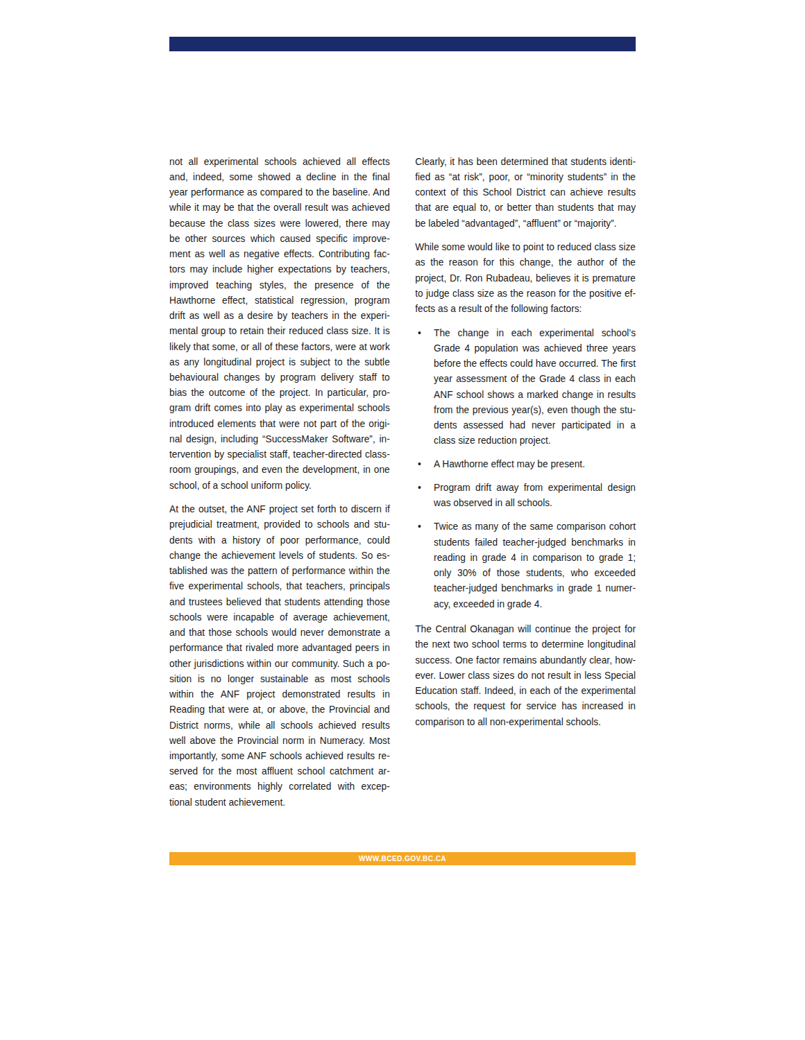not all experimental schools achieved all effects and, indeed, some showed a decline in the final year performance as compared to the baseline. And while it may be that the overall result was achieved because the class sizes were lowered, there may be other sources which caused specific improvement as well as negative effects. Contributing factors may include higher expectations by teachers, improved teaching styles, the presence of the Hawthorne effect, statistical regression, program drift as well as a desire by teachers in the experimental group to retain their reduced class size. It is likely that some, or all of these factors, were at work as any longitudinal project is subject to the subtle behavioural changes by program delivery staff to bias the outcome of the project. In particular, program drift comes into play as experimental schools introduced elements that were not part of the original design, including “SuccessMaker Software”, intervention by specialist staff, teacher-directed classroom groupings, and even the development, in one school, of a school uniform policy.
At the outset, the ANF project set forth to discern if prejudicial treatment, provided to schools and students with a history of poor performance, could change the achievement levels of students. So established was the pattern of performance within the five experimental schools, that teachers, principals and trustees believed that students attending those schools were incapable of average achievement, and that those schools would never demonstrate a performance that rivaled more advantaged peers in other jurisdictions within our community. Such a position is no longer sustainable as most schools within the ANF project demonstrated results in Reading that were at, or above, the Provincial and District norms, while all schools achieved results well above the Provincial norm in Numeracy. Most importantly, some ANF schools achieved results reserved for the most affluent school catchment areas; environments highly correlated with exceptional student achievement.
Clearly, it has been determined that students identified as “at risk”, poor, or “minority students” in the context of this School District can achieve results that are equal to, or better than students that may be labeled “advantaged”, “affluent” or “majority”.
While some would like to point to reduced class size as the reason for this change, the author of the project, Dr. Ron Rubadeau, believes it is premature to judge class size as the reason for the positive effects as a result of the following factors:
The change in each experimental school’s Grade 4 population was achieved three years before the effects could have occurred. The first year assessment of the Grade 4 class in each ANF school shows a marked change in results from the previous year(s), even though the students assessed had never participated in a class size reduction project.
A Hawthorne effect may be present.
Program drift away from experimental design was observed in all schools.
Twice as many of the same comparison cohort students failed teacher-judged benchmarks in reading in grade 4 in comparison to grade 1; only 30% of those students, who exceeded teacher-judged benchmarks in grade 1 numeracy, exceeded in grade 4.
The Central Okanagan will continue the project for the next two school terms to determine longitudinal success. One factor remains abundantly clear, however. Lower class sizes do not result in less Special Education staff. Indeed, in each of the experimental schools, the request for service has increased in comparison to all non-experimental schools.
WWW.BCED.GOV.BC.CA